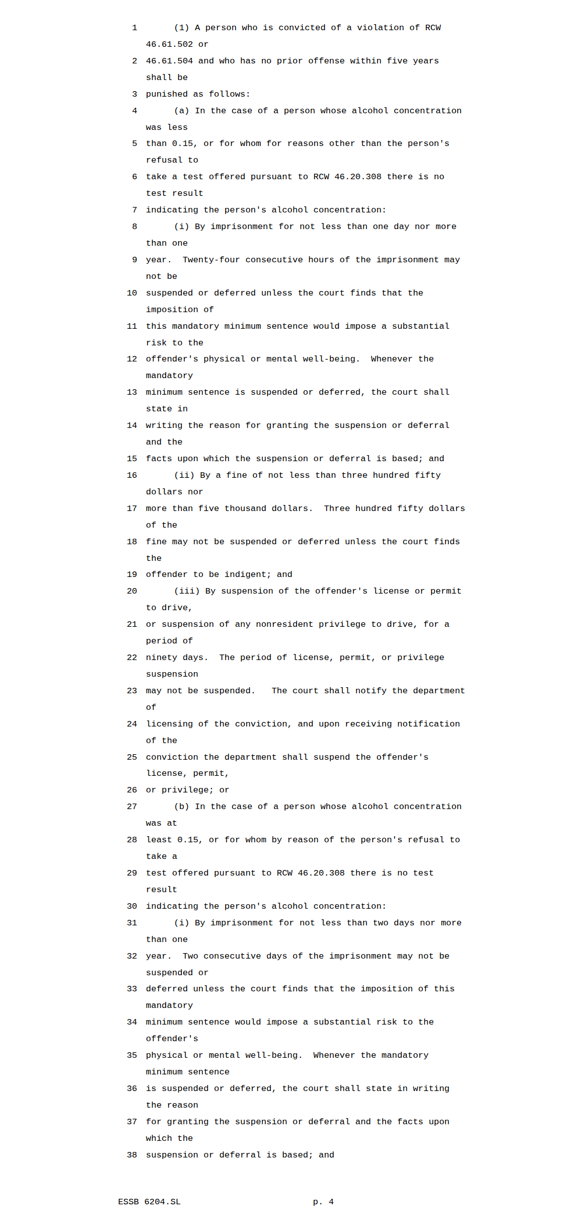(1) A person who is convicted of a violation of RCW 46.61.502 or
46.61.504 and who has no prior offense within five years shall be
punished as follows:
(a) In the case of a person whose alcohol concentration was less
than 0.15, or for whom for reasons other than the person's refusal to
take a test offered pursuant to RCW 46.20.308 there is no test result
indicating the person's alcohol concentration:
(i) By imprisonment for not less than one day nor more than one
year. Twenty-four consecutive hours of the imprisonment may not be
suspended or deferred unless the court finds that the imposition of
this mandatory minimum sentence would impose a substantial risk to the
offender's physical or mental well-being. Whenever the mandatory
minimum sentence is suspended or deferred, the court shall state in
writing the reason for granting the suspension or deferral and the
facts upon which the suspension or deferral is based; and
(ii) By a fine of not less than three hundred fifty dollars nor
more than five thousand dollars. Three hundred fifty dollars of the
fine may not be suspended or deferred unless the court finds the
offender to be indigent; and
(iii) By suspension of the offender's license or permit to drive,
or suspension of any nonresident privilege to drive, for a period of
ninety days. The period of license, permit, or privilege suspension
may not be suspended. The court shall notify the department of
licensing of the conviction, and upon receiving notification of the
conviction the department shall suspend the offender's license, permit,
or privilege; or
(b) In the case of a person whose alcohol concentration was at
least 0.15, or for whom by reason of the person's refusal to take a
test offered pursuant to RCW 46.20.308 there is no test result
indicating the person's alcohol concentration:
(i) By imprisonment for not less than two days nor more than one
year. Two consecutive days of the imprisonment may not be suspended or
deferred unless the court finds that the imposition of this mandatory
minimum sentence would impose a substantial risk to the offender's
physical or mental well-being. Whenever the mandatory minimum sentence
is suspended or deferred, the court shall state in writing the reason
for granting the suspension or deferral and the facts upon which the
suspension or deferral is based; and
ESSB 6204.SL p. 4